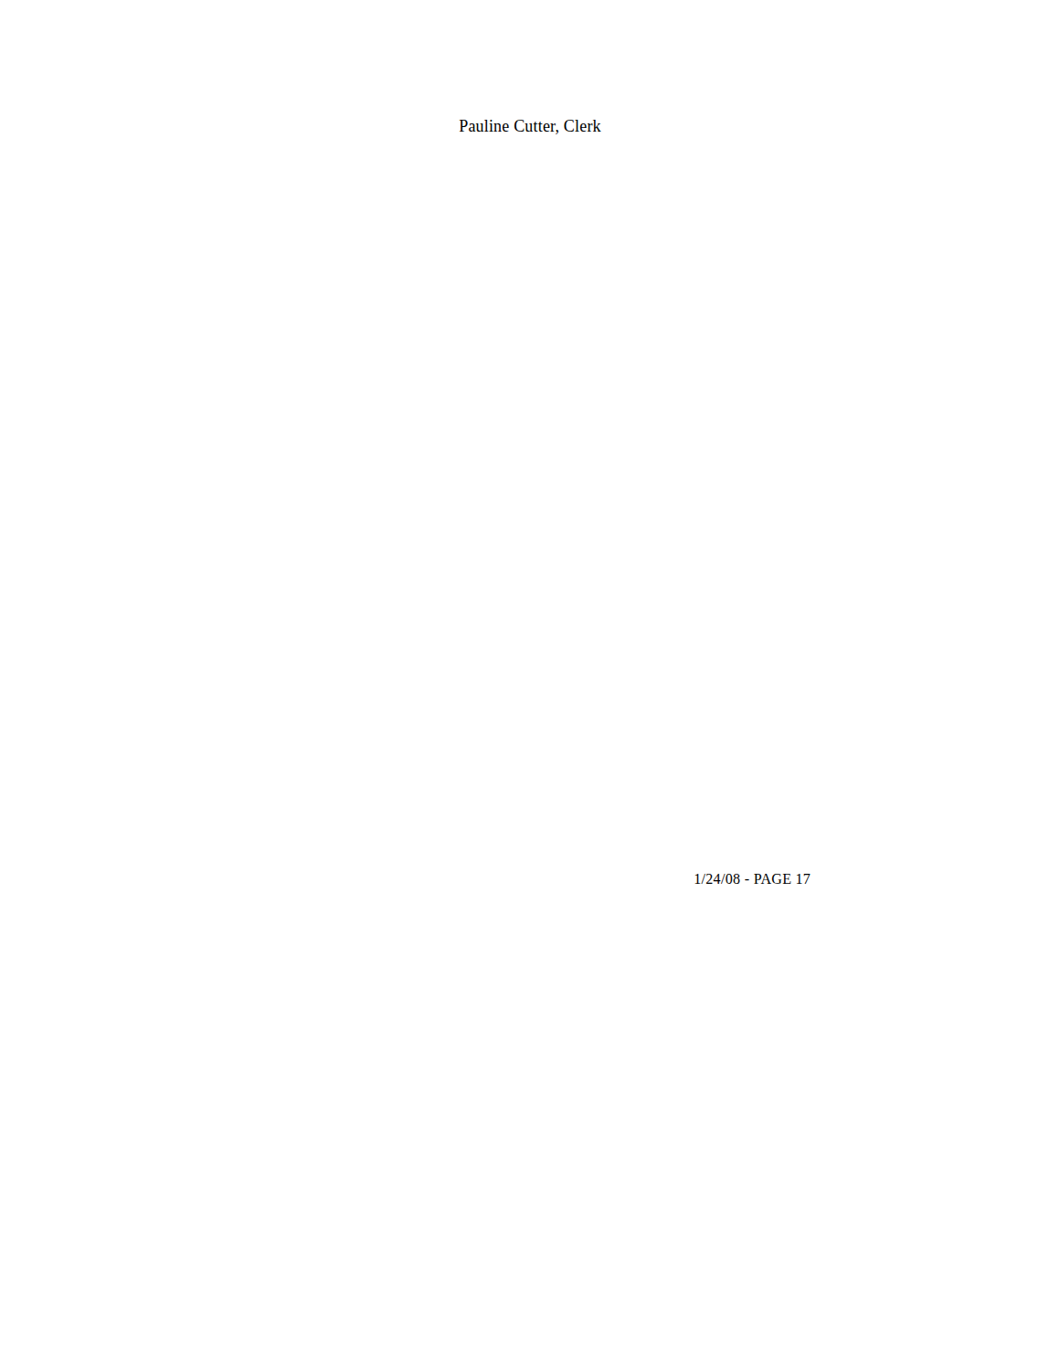Pauline Cutter, Clerk
1/24/08 - PAGE 17